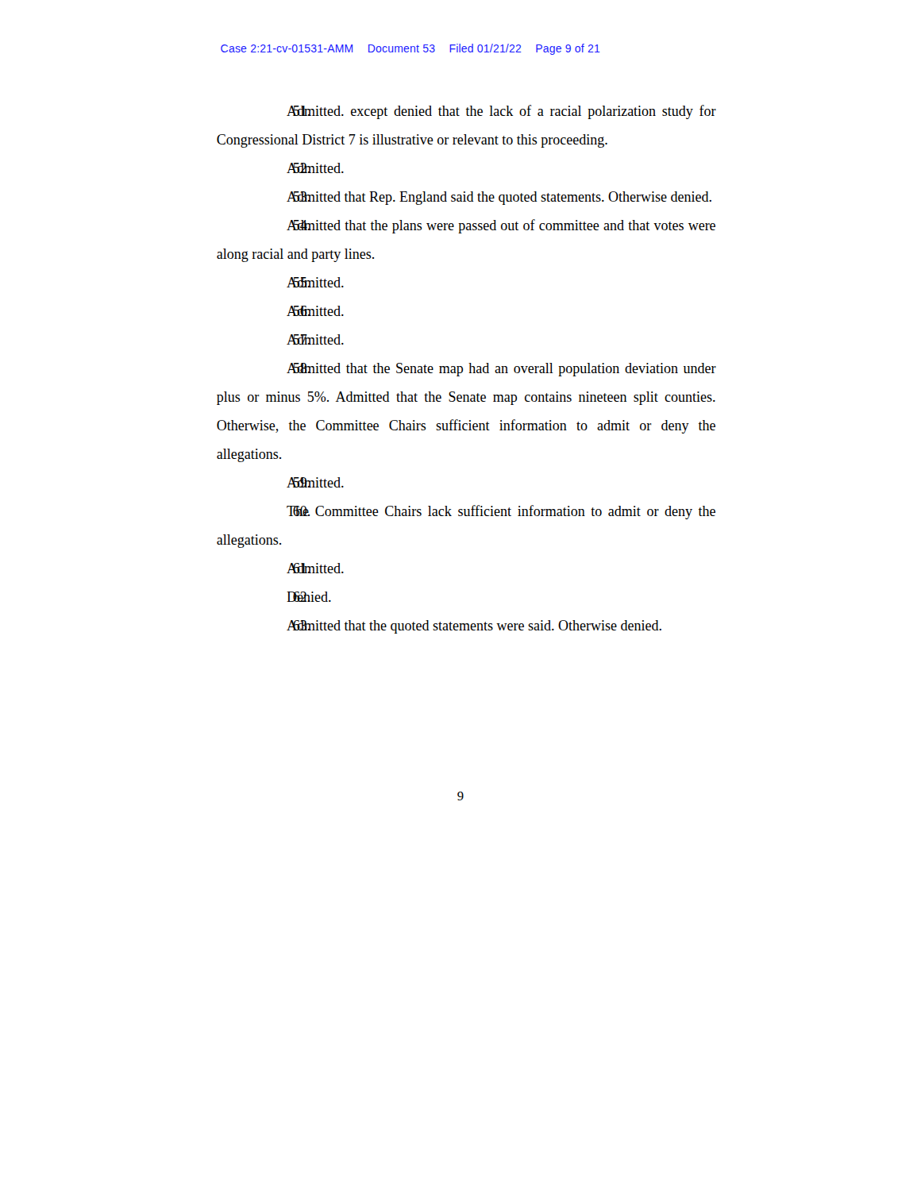Case 2:21-cv-01531-AMM Document 53 Filed 01/21/22 Page 9 of 21
51. Admitted. except denied that the lack of a racial polarization study for Congressional District 7 is illustrative or relevant to this proceeding.
52. Admitted.
53. Admitted that Rep. England said the quoted statements. Otherwise denied.
54. Admitted that the plans were passed out of committee and that votes were along racial and party lines.
55. Admitted.
56. Admitted.
57. Admitted.
58. Admitted that the Senate map had an overall population deviation under plus or minus 5%. Admitted that the Senate map contains nineteen split counties. Otherwise, the Committee Chairs sufficient information to admit or deny the allegations.
59. Admitted.
60. The Committee Chairs lack sufficient information to admit or deny the allegations.
61. Admitted.
62. Denied.
63. Admitted that the quoted statements were said. Otherwise denied.
9